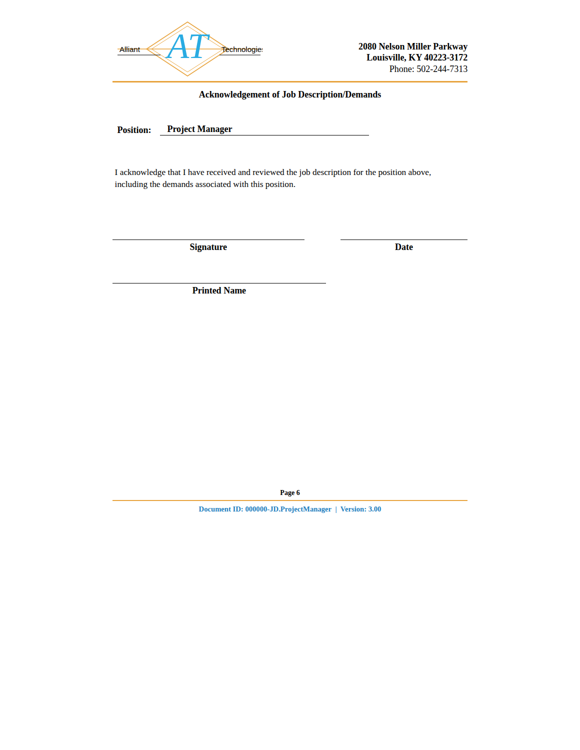AT Alliant Technologies
2080 Nelson Miller Parkway
Louisville, KY 40223-3172
Phone: 502-244-7313
Acknowledgement of Job Description/Demands
Position: Project Manager
I acknowledge that I have received and reviewed the job description for the position above, including the demands associated with this position.
Signature
Date
Printed Name
Page 6
Document ID: 000000-JD.ProjectManager | Version: 3.00